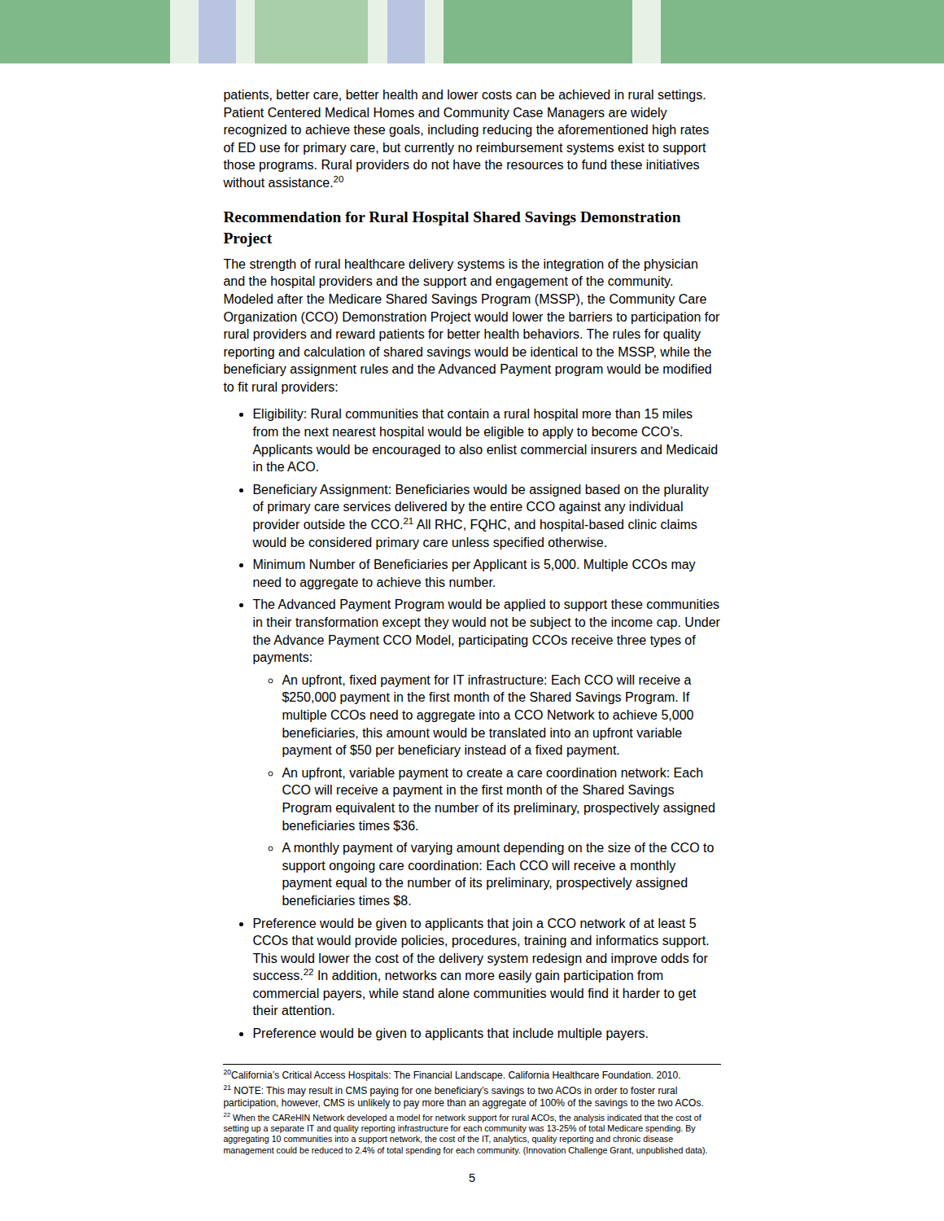patients, better care, better health and lower costs can be achieved in rural settings. Patient Centered Medical Homes and Community Case Managers are widely recognized to achieve these goals, including reducing the aforementioned high rates of ED use for primary care, but currently no reimbursement systems exist to support those programs. Rural providers do not have the resources to fund these initiatives without assistance.20
Recommendation for Rural Hospital Shared Savings Demonstration Project
The strength of rural healthcare delivery systems is the integration of the physician and the hospital providers and the support and engagement of the community. Modeled after the Medicare Shared Savings Program (MSSP), the Community Care Organization (CCO) Demonstration Project would lower the barriers to participation for rural providers and reward patients for better health behaviors. The rules for quality reporting and calculation of shared savings would be identical to the MSSP, while the beneficiary assignment rules and the Advanced Payment program would be modified to fit rural providers:
Eligibility: Rural communities that contain a rural hospital more than 15 miles from the next nearest hospital would be eligible to apply to become CCO’s. Applicants would be encouraged to also enlist commercial insurers and Medicaid in the ACO.
Beneficiary Assignment: Beneficiaries would be assigned based on the plurality of primary care services delivered by the entire CCO against any individual provider outside the CCO.21 All RHC, FQHC, and hospital-based clinic claims would be considered primary care unless specified otherwise.
Minimum Number of Beneficiaries per Applicant is 5,000. Multiple CCOs may need to aggregate to achieve this number.
The Advanced Payment Program would be applied to support these communities in their transformation except they would not be subject to the income cap. Under the Advance Payment CCO Model, participating CCOs receive three types of payments:
An upfront, fixed payment for IT infrastructure: Each CCO will receive a $250,000 payment in the first month of the Shared Savings Program. If multiple CCOs need to aggregate into a CCO Network to achieve 5,000 beneficiaries, this amount would be translated into an upfront variable payment of $50 per beneficiary instead of a fixed payment.
An upfront, variable payment to create a care coordination network: Each CCO will receive a payment in the first month of the Shared Savings Program equivalent to the number of its preliminary, prospectively assigned beneficiaries times $36.
A monthly payment of varying amount depending on the size of the CCO to support ongoing care coordination: Each CCO will receive a monthly payment equal to the number of its preliminary, prospectively assigned beneficiaries times $8.
Preference would be given to applicants that join a CCO network of at least 5 CCOs that would provide policies, procedures, training and informatics support. This would lower the cost of the delivery system redesign and improve odds for success.22 In addition, networks can more easily gain participation from commercial payers, while stand alone communities would find it harder to get their attention.
Preference would be given to applicants that include multiple payers.
20California’s Critical Access Hospitals: The Financial Landscape. California Healthcare Foundation. 2010.
21 NOTE: This may result in CMS paying for one beneficiary’s savings to two ACOs in order to foster rural participation, however, CMS is unlikely to pay more than an aggregate of 100% of the savings to the two ACOs.
22 When the CAReHIN Network developed a model for network support for rural ACOs, the analysis indicated that the cost of setting up a separate IT and quality reporting infrastructure for each community was 13-25% of total Medicare spending. By aggregating 10 communities into a support network, the cost of the IT, analytics, quality reporting and chronic disease management could be reduced to 2.4% of total spending for each community. (Innovation Challenge Grant, unpublished data).
5